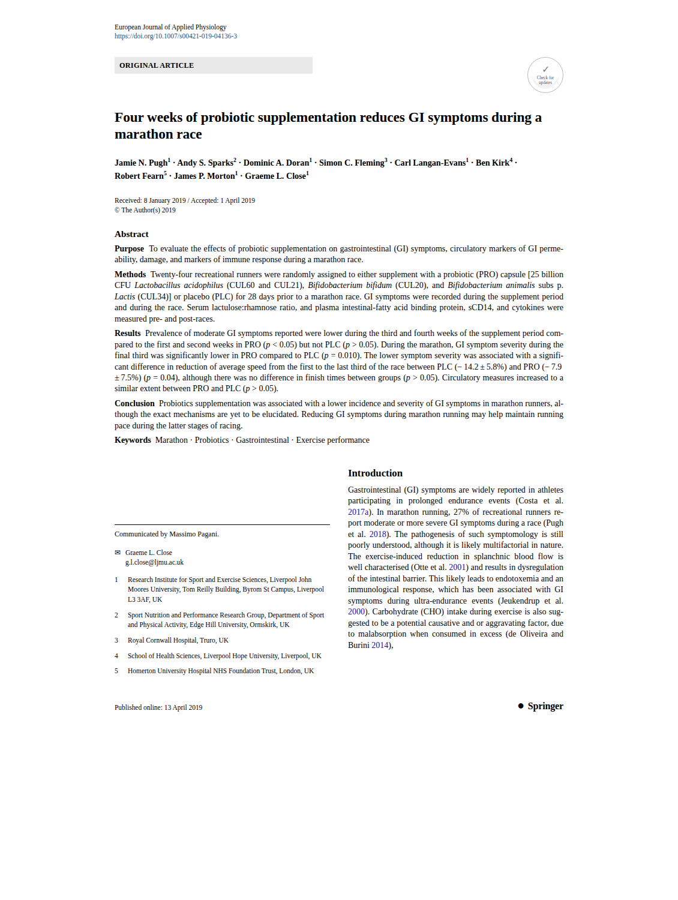European Journal of Applied Physiology
https://doi.org/10.1007/s00421-019-04136-3
ORIGINAL ARTICLE
✓
Check for
updates
Four weeks of probiotic supplementation reduces GI symptoms during a marathon race
Jamie N. Pugh1 · Andy S. Sparks2 · Dominic A. Doran1 · Simon C. Fleming3 · Carl Langan-Evans1 · Ben Kirk4 ·
Robert Fearn5 · James P. Morton1 · Graeme L. Close1
Received: 8 January 2019 / Accepted: 1 April 2019
© The Author(s) 2019
Abstract
Purpose To evaluate the effects of probiotic supplementation on gastrointestinal (GI) symptoms, circulatory markers of GI permeability, damage, and markers of immune response during a marathon race.
Methods Twenty-four recreational runners were randomly assigned to either supplement with a probiotic (PRO) capsule [25 billion CFU Lactobacillus acidophilus (CUL60 and CUL21), Bifidobacterium bifidum (CUL20), and Bifidobacterium animalis subs p. Lactis (CUL34)] or placebo (PLC) for 28 days prior to a marathon race. GI symptoms were recorded during the supplement period and during the race. Serum lactulose:rhamnose ratio, and plasma intestinal-fatty acid binding protein, sCD14, and cytokines were measured pre- and post-races.
Results Prevalence of moderate GI symptoms reported were lower during the third and fourth weeks of the supplement period compared to the first and second weeks in PRO (p < 0.05) but not PLC (p > 0.05). During the marathon, GI symptom severity during the final third was significantly lower in PRO compared to PLC (p = 0.010). The lower symptom severity was associated with a significant difference in reduction of average speed from the first to the last third of the race between PLC (− 14.2 ± 5.8%) and PRO (− 7.9 ± 7.5%) (p = 0.04), although there was no difference in finish times between groups (p > 0.05). Circulatory measures increased to a similar extent between PRO and PLC (p > 0.05).
Conclusion Probiotics supplementation was associated with a lower incidence and severity of GI symptoms in marathon runners, although the exact mechanisms are yet to be elucidated. Reducing GI symptoms during marathon running may help maintain running pace during the latter stages of racing.
Keywords Marathon · Probiotics · Gastrointestinal · Exercise performance
Communicated by Massimo Pagani.
✉
Graeme L. Close
g.l.close@ljmu.ac.uk
Research Institute for Sport and Exercise Sciences, Liverpool John Moores University, Tom Reilly Building, Byrom St Campus, Liverpool L3 3AF, UK
Sport Nutrition and Performance Research Group, Department of Sport and Physical Activity, Edge Hill University, Ormskirk, UK
Royal Cornwall Hospital, Truro, UK
School of Health Sciences, Liverpool Hope University, Liverpool, UK
Homerton University Hospital NHS Foundation Trust, London, UK
Introduction
Gastrointestinal (GI) symptoms are widely reported in athletes participating in prolonged endurance events (Costa et al. 2017a). In marathon running, 27% of recreational runners report moderate or more severe GI symptoms during a race (Pugh et al. 2018). The pathogenesis of such symptomology is still poorly understood, although it is likely multifactorial in nature. The exercise-induced reduction in splanchnic blood flow is well characterised (Otte et al. 2001) and results in dysregulation of the intestinal barrier. This likely leads to endotoxemia and an immunological response, which has been associated with GI symptoms during ultra-endurance events (Jeukendrup et al. 2000). Carbohydrate (CHO) intake during exercise is also suggested to be a potential causative and or aggravating factor, due to malabsorption when consumed in excess (de Oliveira and Burini 2014),
Published online: 13 April 2019
●Springer